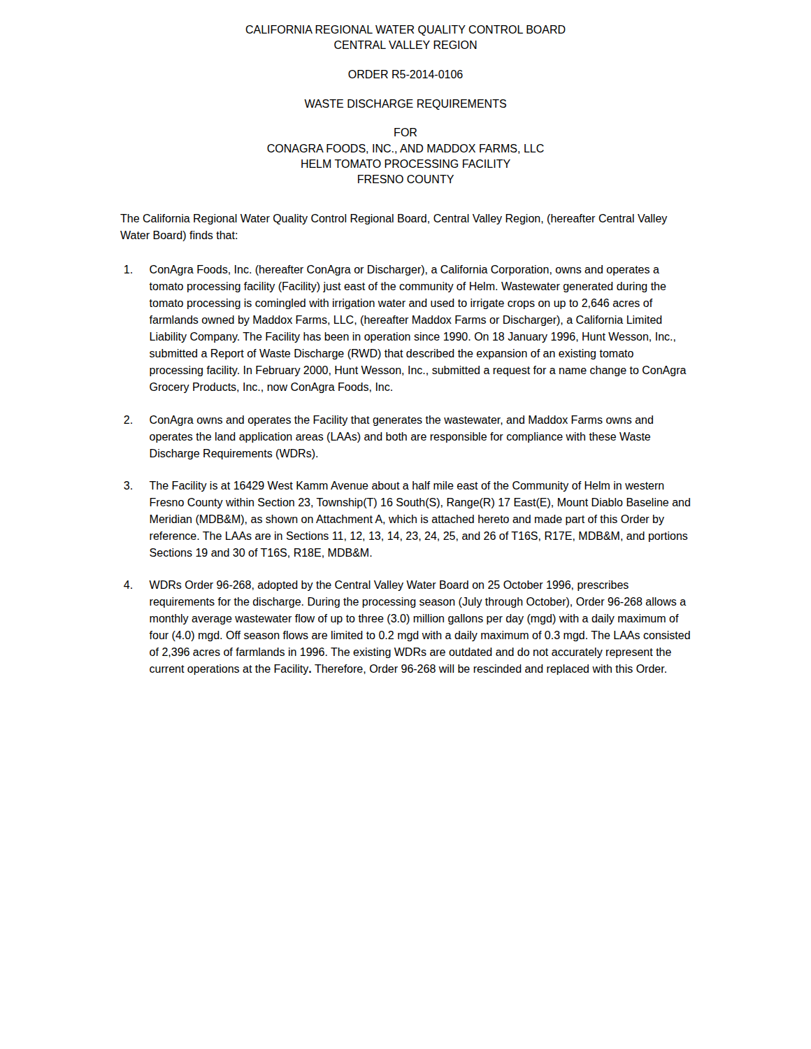CALIFORNIA REGIONAL WATER QUALITY CONTROL BOARD
CENTRAL VALLEY REGION
ORDER R5-2014-0106
WASTE DISCHARGE REQUIREMENTS
FOR
CONAGRA FOODS, INC., AND MADDOX FARMS, LLC
HELM TOMATO PROCESSING FACILITY
FRESNO COUNTY
The California Regional Water Quality Control Regional Board, Central Valley Region, (hereafter Central Valley Water Board) finds that:
ConAgra Foods, Inc. (hereafter ConAgra or Discharger), a California Corporation, owns and operates a tomato processing facility (Facility) just east of the community of Helm. Wastewater generated during the tomato processing is comingled with irrigation water and used to irrigate crops on up to 2,646 acres of farmlands owned by Maddox Farms, LLC, (hereafter Maddox Farms or Discharger), a California Limited Liability Company. The Facility has been in operation since 1990. On 18 January 1996, Hunt Wesson, Inc., submitted a Report of Waste Discharge (RWD) that described the expansion of an existing tomato processing facility. In February 2000, Hunt Wesson, Inc., submitted a request for a name change to ConAgra Grocery Products, Inc., now ConAgra Foods, Inc.
ConAgra owns and operates the Facility that generates the wastewater, and Maddox Farms owns and operates the land application areas (LAAs) and both are responsible for compliance with these Waste Discharge Requirements (WDRs).
The Facility is at 16429 West Kamm Avenue about a half mile east of the Community of Helm in western Fresno County within Section 23, Township(T) 16 South(S), Range(R) 17 East(E), Mount Diablo Baseline and Meridian (MDB&M), as shown on Attachment A, which is attached hereto and made part of this Order by reference. The LAAs are in Sections 11, 12, 13, 14, 23, 24, 25, and 26 of T16S, R17E, MDB&M, and portions Sections 19 and 30 of T16S, R18E, MDB&M.
WDRs Order 96-268, adopted by the Central Valley Water Board on 25 October 1996, prescribes requirements for the discharge. During the processing season (July through October), Order 96-268 allows a monthly average wastewater flow of up to three (3.0) million gallons per day (mgd) with a daily maximum of four (4.0) mgd. Off season flows are limited to 0.2 mgd with a daily maximum of 0.3 mgd. The LAAs consisted of 2,396 acres of farmlands in 1996. The existing WDRs are outdated and do not accurately represent the current operations at the Facility. Therefore, Order 96-268 will be rescinded and replaced with this Order.